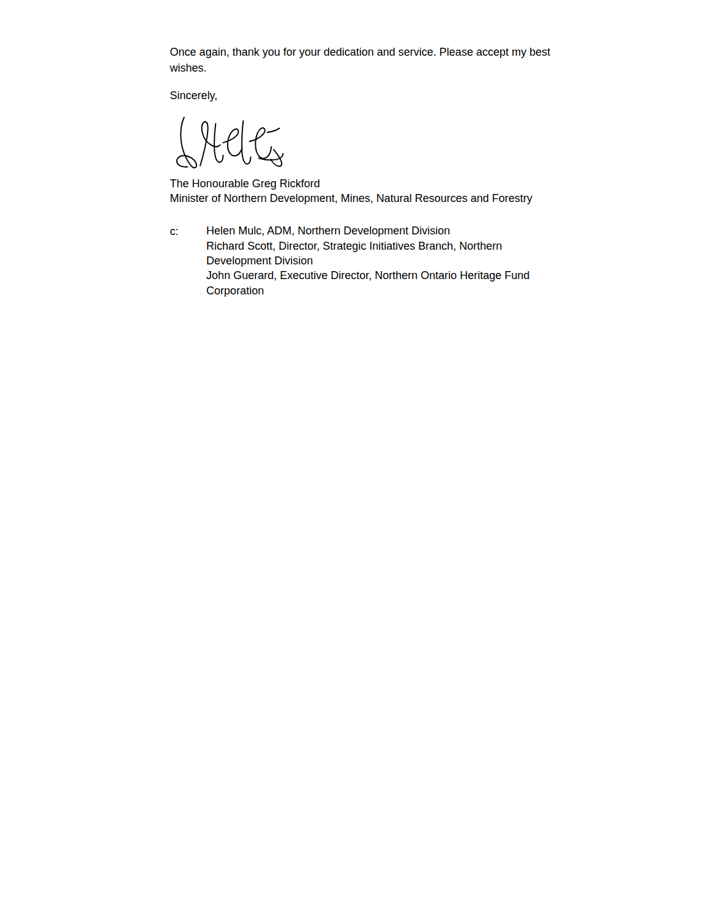Once again, thank you for your dedication and service. Please accept my best wishes.
Sincerely,
The Honourable Greg Rickford
Minister of Northern Development, Mines, Natural Resources and Forestry
c:
Helen Mulc, ADM, Northern Development Division
Richard Scott, Director, Strategic Initiatives Branch, Northern Development Division
John Guerard, Executive Director, Northern Ontario Heritage Fund Corporation